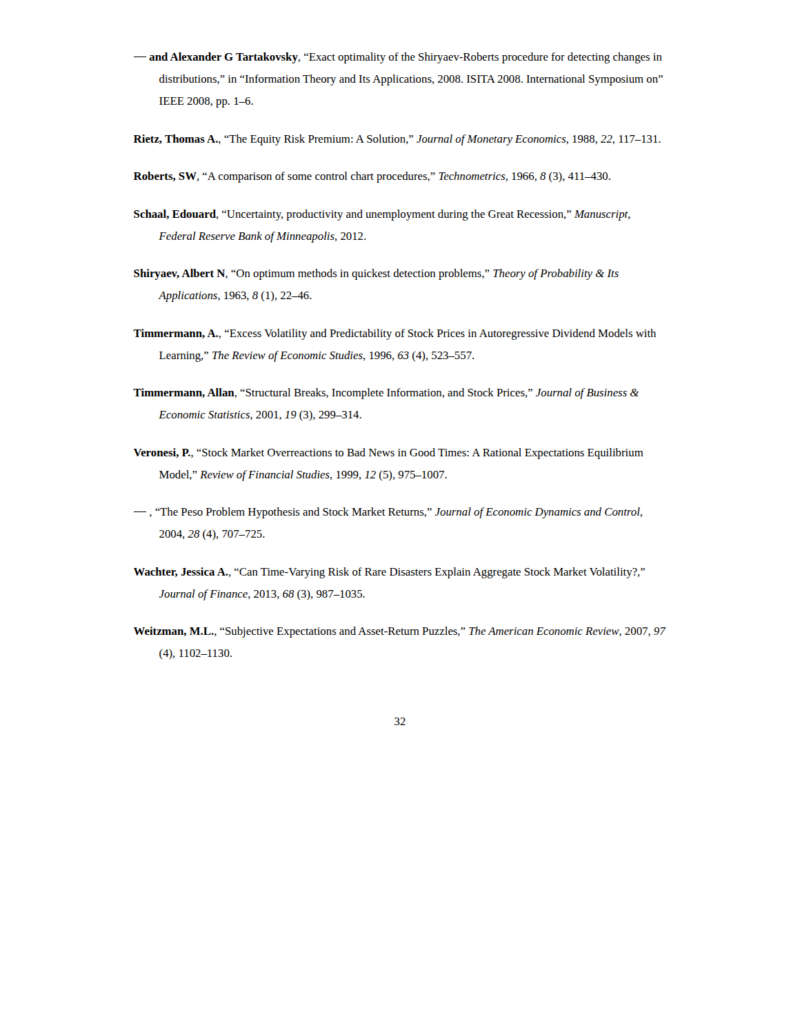and Alexander G Tartakovsky, “Exact optimality of the Shiryaev-Roberts procedure for detecting changes in distributions,” in “Information Theory and Its Applications, 2008. ISITA 2008. International Symposium on” IEEE 2008, pp. 1–6.
Rietz, Thomas A., “The Equity Risk Premium: A Solution,” Journal of Monetary Economics, 1988, 22, 117–131.
Roberts, SW, “A comparison of some control chart procedures,” Technometrics, 1966, 8 (3), 411–430.
Schaal, Edouard, “Uncertainty, productivity and unemployment during the Great Recession,” Manuscript, Federal Reserve Bank of Minneapolis, 2012.
Shiryaev, Albert N, “On optimum methods in quickest detection problems,” Theory of Probability & Its Applications, 1963, 8 (1), 22–46.
Timmermann, A., “Excess Volatility and Predictability of Stock Prices in Autoregressive Dividend Models with Learning,” The Review of Economic Studies, 1996, 63 (4), 523–557.
Timmermann, Allan, “Structural Breaks, Incomplete Information, and Stock Prices,” Journal of Business & Economic Statistics, 2001, 19 (3), 299–314.
Veronesi, P., “Stock Market Overreactions to Bad News in Good Times: A Rational Expectations Equilibrium Model,” Review of Financial Studies, 1999, 12 (5), 975–1007.
, “The Peso Problem Hypothesis and Stock Market Returns,” Journal of Economic Dynamics and Control, 2004, 28 (4), 707–725.
Wachter, Jessica A., “Can Time-Varying Risk of Rare Disasters Explain Aggregate Stock Market Volatility?,” Journal of Finance, 2013, 68 (3), 987–1035.
Weitzman, M.L., “Subjective Expectations and Asset-Return Puzzles,” The American Economic Review, 2007, 97 (4), 1102–1130.
32